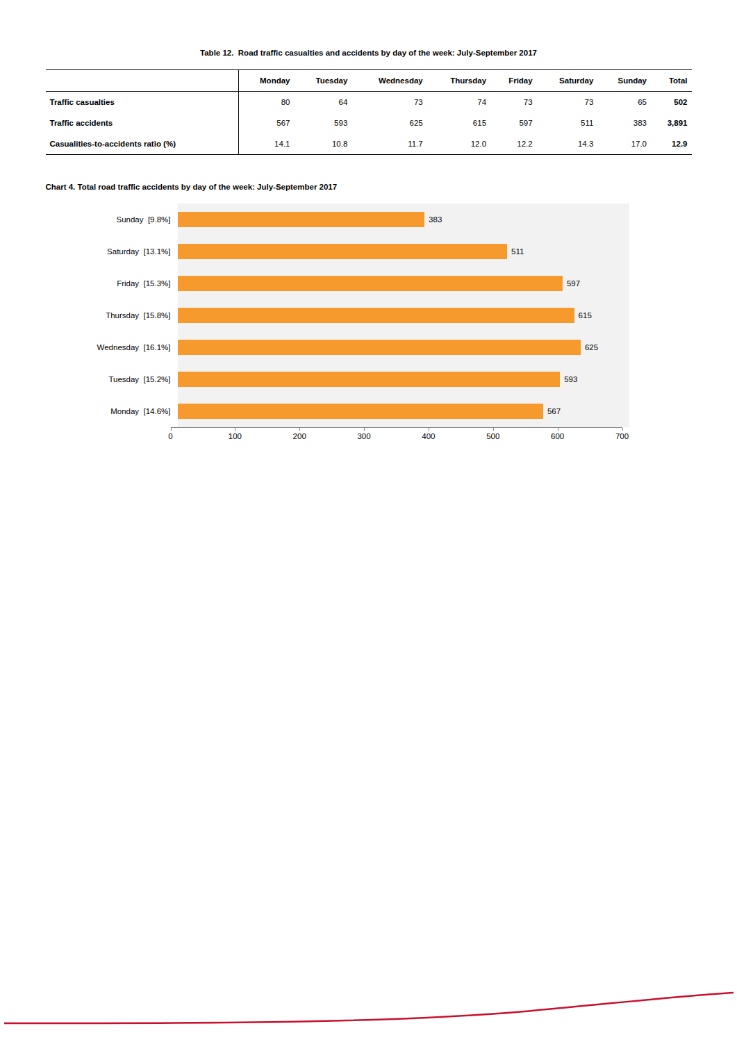Table 12. Road traffic casualties and accidents by day of the week: July-September 2017
| | Monday | Tuesday | Wednesday | Thursday | Friday | Saturday | Sunday | Total |
| --- | --- | --- | --- | --- | --- | --- | --- | --- |
| Traffic casualties | 80 | 64 | 73 | 74 | 73 | 73 | 65 | 502 |
| Traffic accidents | 567 | 593 | 625 | 615 | 597 | 511 | 383 | 3,891 |
| Casualities-to-accidents ratio (%) | 14.1 | 10.8 | 11.7 | 12.0 | 12.2 | 14.3 | 17.0 | 12.9 |
Chart 4. Total road traffic accidents by day of the week: July-September 2017
Sunday [9.8%]
383
Saturday [13.1%]
511
Friday [15.3%]
597
Thursday [15.8%]
615
Wednesday [16.1%]
625
Tuesday [15.2%]
593
Monday [14.6%]
567
0
100
200
300
400
500
600
700
7